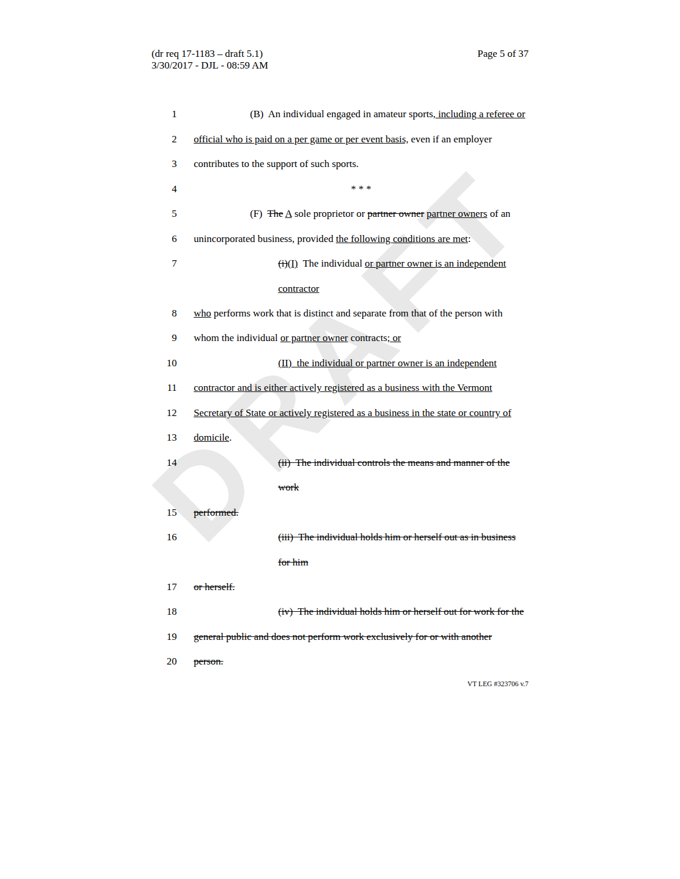DRAFT
(dr req 17-1183 – draft 5.1)
Page 5 of 37
3/30/2017 - DJL - 08:59 AM
(B) An individual engaged in amateur sports, including a referee or
official who is paid on a per game or per event basis, even if an employer
contributes to the support of such sports.
* * *
(F) The A sole proprietor or partner owner partner owners of an
unincorporated business, provided the following conditions are met:
(i)(I) The individual or partner owner is an independent contractor
who performs work that is distinct and separate from that of the person with
whom the individual or partner owner contracts; or
(II) the individual or partner owner is an independent
contractor and is either actively registered as a business with the Vermont
Secretary of State or actively registered as a business in the state or country of
domicile.
(ii) The individual controls the means and manner of the work
performed.
(iii) The individual holds him or herself out as in business for him
or herself.
(iv) The individual holds him or herself out for work for the
general public and does not perform work exclusively for or with another
person.
VT LEG #323706 v.7